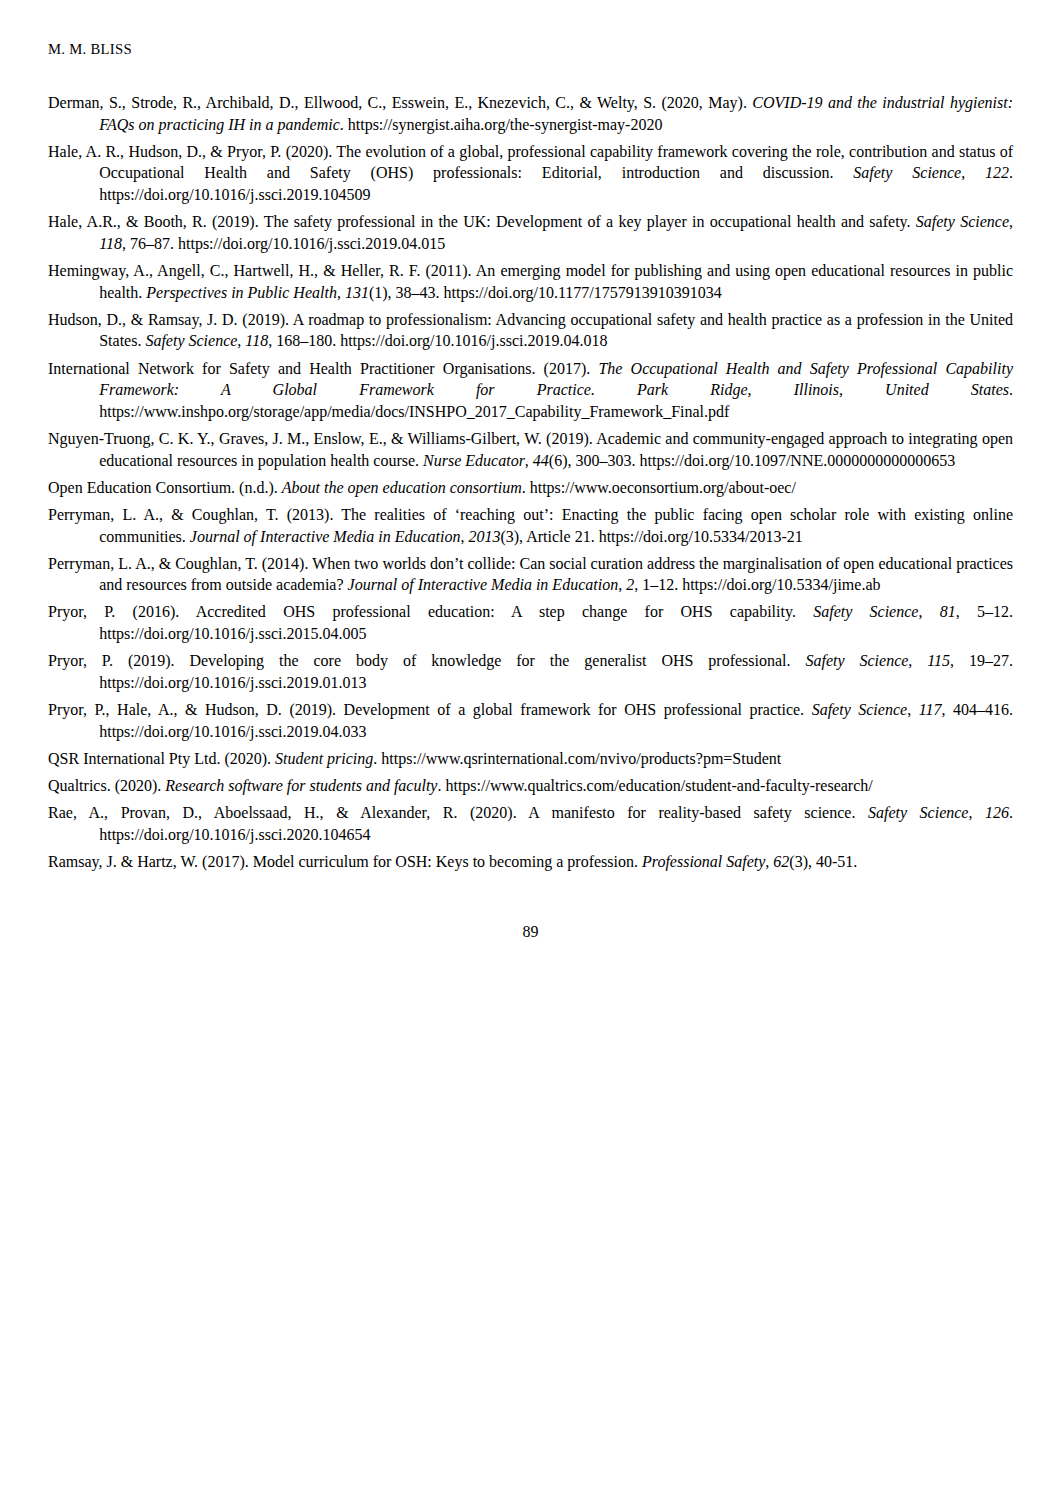M. M. BLISS
Derman, S., Strode, R., Archibald, D., Ellwood, C., Esswein, E., Knezevich, C., & Welty, S. (2020, May). COVID-19 and the industrial hygienist: FAQs on practicing IH in a pandemic. https://synergist.aiha.org/the-synergist-may-2020
Hale, A. R., Hudson, D., & Pryor, P. (2020). The evolution of a global, professional capability framework covering the role, contribution and status of Occupational Health and Safety (OHS) professionals: Editorial, introduction and discussion. Safety Science, 122. https://doi.org/10.1016/j.ssci.2019.104509
Hale, A.R., & Booth, R. (2019). The safety professional in the UK: Development of a key player in occupational health and safety. Safety Science, 118, 76–87. https://doi.org/10.1016/j.ssci.2019.04.015
Hemingway, A., Angell, C., Hartwell, H., & Heller, R. F. (2011). An emerging model for publishing and using open educational resources in public health. Perspectives in Public Health, 131(1), 38–43. https://doi.org/10.1177/1757913910391034
Hudson, D., & Ramsay, J. D. (2019). A roadmap to professionalism: Advancing occupational safety and health practice as a profession in the United States. Safety Science, 118, 168–180. https://doi.org/10.1016/j.ssci.2019.04.018
International Network for Safety and Health Practitioner Organisations. (2017). The Occupational Health and Safety Professional Capability Framework: A Global Framework for Practice. Park Ridge, Illinois, United States. https://www.inshpo.org/storage/app/media/docs/INSHPO_2017_Capability_Framework_Final.pdf
Nguyen-Truong, C. K. Y., Graves, J. M., Enslow, E., & Williams-Gilbert, W. (2019). Academic and community-engaged approach to integrating open educational resources in population health course. Nurse Educator, 44(6), 300–303. https://doi.org/10.1097/NNE.0000000000000653
Open Education Consortium. (n.d.). About the open education consortium. https://www.oeconsortium.org/about-oec/
Perryman, L. A., & Coughlan, T. (2013). The realities of ‘reaching out’: Enacting the public facing open scholar role with existing online communities. Journal of Interactive Media in Education, 2013(3), Article 21. https://doi.org/10.5334/2013-21
Perryman, L. A., & Coughlan, T. (2014). When two worlds don’t collide: Can social curation address the marginalisation of open educational practices and resources from outside academia? Journal of Interactive Media in Education, 2, 1–12. https://doi.org/10.5334/jime.ab
Pryor, P. (2016). Accredited OHS professional education: A step change for OHS capability. Safety Science, 81, 5–12. https://doi.org/10.1016/j.ssci.2015.04.005
Pryor, P. (2019). Developing the core body of knowledge for the generalist OHS professional. Safety Science, 115, 19–27. https://doi.org/10.1016/j.ssci.2019.01.013
Pryor, P., Hale, A., & Hudson, D. (2019). Development of a global framework for OHS professional practice. Safety Science, 117, 404–416. https://doi.org/10.1016/j.ssci.2019.04.033
QSR International Pty Ltd. (2020). Student pricing. https://www.qsrinternational.com/nvivo/products?pm=Student
Qualtrics. (2020). Research software for students and faculty. https://www.qualtrics.com/education/student-and-faculty-research/
Rae, A., Provan, D., Aboelssaad, H., & Alexander, R. (2020). A manifesto for reality-based safety science. Safety Science, 126. https://doi.org/10.1016/j.ssci.2020.104654
Ramsay, J. & Hartz, W. (2017). Model curriculum for OSH: Keys to becoming a profession. Professional Safety, 62(3), 40-51.
89